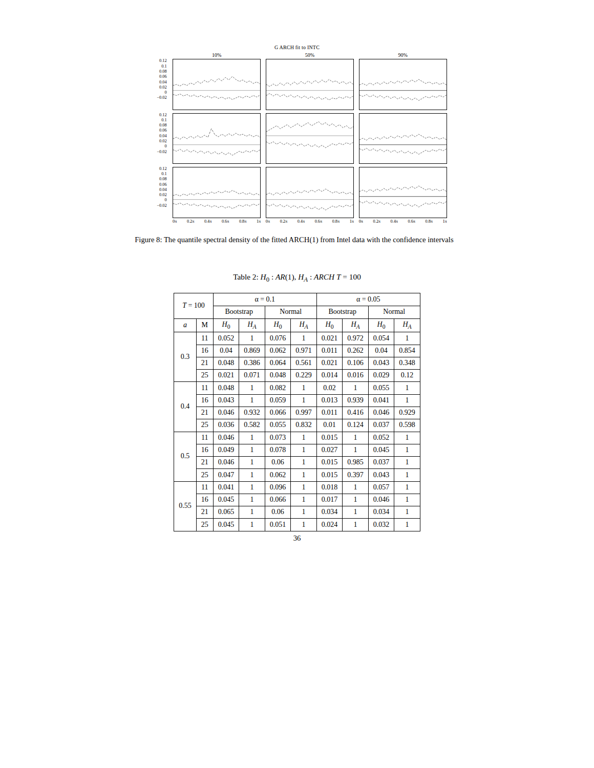G ARCH fit to INTC
y 10% 50% 90%
0.12 0.1 0.08 0.06 0.04 0.02 0 −0.02
0.12 0.1 0.08 0.06 0.04 0.02 0 −0.02
0.12 0.1 0.08 0.06 0.04 0.02 0 −0.02
0π 0.2π 0.4π 0.6π 0.8π 1π
0π 0.2π 0.4π 0.6π 0.8π 1π
0π 0.2π 0.4π 0.6π 0.8π 1π
Figure 8: The quantile spectral density of the fitted ARCH(1) from Intel data with the confidence intervals
Table 2: H0 : AR(1), HA : ARCH T = 100
| T = 100 | α = 0.1 | α = 0.05 |
| --- | --- | --- |
| Bootstrap | Normal | Bootstrap | Normal |
| a | M | H 0 | H A | H 0 | H A | H 0 | H A | H 0 | H A |
| 0.3 | 11 | 0.052 | 1 | 0.076 | 1 | 0.021 | 0.972 | 0.054 | 1 |
| 16 | 0.04 | 0.869 | 0.062 | 0.971 | 0.011 | 0.262 | 0.04 | 0.854 |
| 21 | 0.048 | 0.386 | 0.064 | 0.561 | 0.021 | 0.106 | 0.043 | 0.348 |
| 25 | 0.021 | 0.071 | 0.048 | 0.229 | 0.014 | 0.016 | 0.029 | 0.12 |
| 0.4 | 11 | 0.048 | 1 | 0.082 | 1 | 0.02 | 1 | 0.055 | 1 |
| 16 | 0.043 | 1 | 0.059 | 1 | 0.013 | 0.939 | 0.041 | 1 |
| 21 | 0.046 | 0.932 | 0.066 | 0.997 | 0.011 | 0.416 | 0.046 | 0.929 |
| 25 | 0.036 | 0.582 | 0.055 | 0.832 | 0.01 | 0.124 | 0.037 | 0.598 |
| 0.5 | 11 | 0.046 | 1 | 0.073 | 1 | 0.015 | 1 | 0.052 | 1 |
| 16 | 0.049 | 1 | 0.078 | 1 | 0.027 | 1 | 0.045 | 1 |
| 21 | 0.046 | 1 | 0.06 | 1 | 0.015 | 0.985 | 0.037 | 1 |
| 25 | 0.047 | 1 | 0.062 | 1 | 0.015 | 0.397 | 0.043 | 1 |
| 0.55 | 11 | 0.041 | 1 | 0.096 | 1 | 0.018 | 1 | 0.057 | 1 |
| 16 | 0.045 | 1 | 0.066 | 1 | 0.017 | 1 | 0.046 | 1 |
| 21 | 0.065 | 1 | 0.06 | 1 | 0.034 | 1 | 0.034 | 1 |
| 25 | 0.045 | 1 | 0.051 | 1 | 0.024 | 1 | 0.032 | 1 |
36